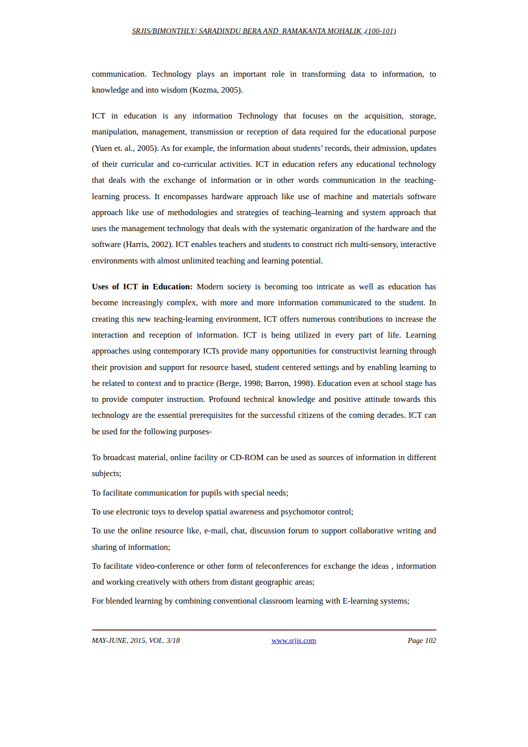SRJIS/BIMONTHLY/ SARADINDU BERA AND RAMAKANTA MOHALIK ,(100-101)
communication. Technology plays an important role in transforming data to information, to knowledge and into wisdom (Kozma, 2005).
ICT in education is any information Technology that focuses on the acquisition, storage, manipulation, management, transmission or reception of data required for the educational purpose (Yuen et. al., 2005). As for example, the information about students’ records, their admission, updates of their curricular and co-curricular activities. ICT in education refers any educational technology that deals with the exchange of information or in other words communication in the teaching-learning process. It encompasses hardware approach like use of machine and materials software approach like use of methodologies and strategies of teaching–learning and system approach that uses the management technology that deals with the systematic organization of the hardware and the software (Harris, 2002). ICT enables teachers and students to construct rich multi-sensory, interactive environments with almost unlimited teaching and learning potential.
Uses of ICT in Education: Modern society is becoming too intricate as well as education has become increasingly complex, with more and more information communicated to the student. In creating this new teaching-learning environment, ICT offers numerous contributions to increase the interaction and reception of information. ICT is being utilized in every part of life. Learning approaches using contemporary ICTs provide many opportunities for constructivist learning through their provision and support for resource based, student centered settings and by enabling learning to be related to context and to practice (Berge, 1998; Barron, 1998). Education even at school stage has to provide computer instruction. Profound technical knowledge and positive attitude towards this technology are the essential prerequisites for the successful citizens of the coming decades. ICT can be used for the following purposes-
To broadcast material, online facility or CD-ROM can be used as sources of information in different subjects;
To facilitate communication for pupils with special needs;
To use electronic toys to develop spatial awareness and psychomotor control;
To use the online resource like, e-mail, chat, discussion forum to support collaborative writing and sharing of information;
To facilitate video-conference or other form of teleconferences for exchange the ideas , information and working creatively with others from distant geographic areas;
For blended learning by combining conventional classroom learning with E-learning systems;
MAY-JUNE, 2015, VOL. 3/18
www.srjis.com
Page 102